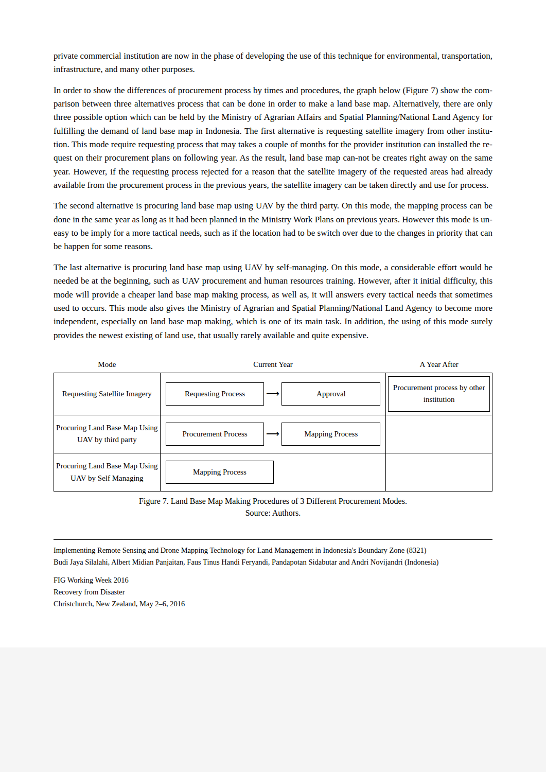private commercial institution are now in the phase of developing the use of this technique for environmental, transportation, infrastructure, and many other purposes.
In order to show the differences of procurement process by times and procedures, the graph below (Figure 7) show the comparison between three alternatives process that can be done in order to make a land base map. Alternatively, there are only three possible option which can be held by the Ministry of Agrarian Affairs and Spatial Planning/National Land Agency for fulfilling the demand of land base map in Indonesia. The first alternative is requesting satellite imagery from other institution. This mode require requesting process that may takes a couple of months for the provider institution can installed the request on their procurement plans on following year. As the result, land base map can-not be creates right away on the same year. However, if the requesting process rejected for a reason that the satellite imagery of the requested areas had already available from the procurement process in the previous years, the satellite imagery can be taken directly and use for process.
The second alternative is procuring land base map using UAV by the third party. On this mode, the mapping process can be done in the same year as long as it had been planned in the Ministry Work Plans on previous years. However this mode is uneasy to be imply for a more tactical needs, such as if the location had to be switch over due to the changes in priority that can be happen for some reasons.
The last alternative is procuring land base map using UAV by self-managing. On this mode, a considerable effort would be needed be at the beginning, such as UAV procurement and human resources training. However, after it initial difficulty, this mode will provide a cheaper land base map making process, as well as, it will answers every tactical needs that sometimes used to occurs. This mode also gives the Ministry of Agrarian and Spatial Planning/National Land Agency to become more independent, especially on land base map making, which is one of its main task. In addition, the using of this mode surely provides the newest existing of land use, that usually rarely available and quite expensive.
| Mode | Current Year | A Year After |
| --- | --- | --- |
| Requesting Satellite Imagery | Requesting Process ⟶ Approval | Procurement process by other institution |
| Procuring Land Base Map Using UAV by third party | Procurement Process ⟶ Mapping Process | |
| Procuring Land Base Map Using UAV by Self Managing | Mapping Process | |
Figure 7. Land Base Map Making Procedures of 3 Different Procurement Modes.
Source: Authors.
Implementing Remote Sensing and Drone Mapping Technology for Land Management in Indonesia's Boundary Zone (8321)
Budi Jaya Silalahi, Albert Midian Panjaitan, Faus Tinus Handi Feryandi, Pandapotan Sidabutar and Andri Novijandri (Indonesia)
FIG Working Week 2016
Recovery from Disaster
Christchurch, New Zealand, May 2–6, 2016